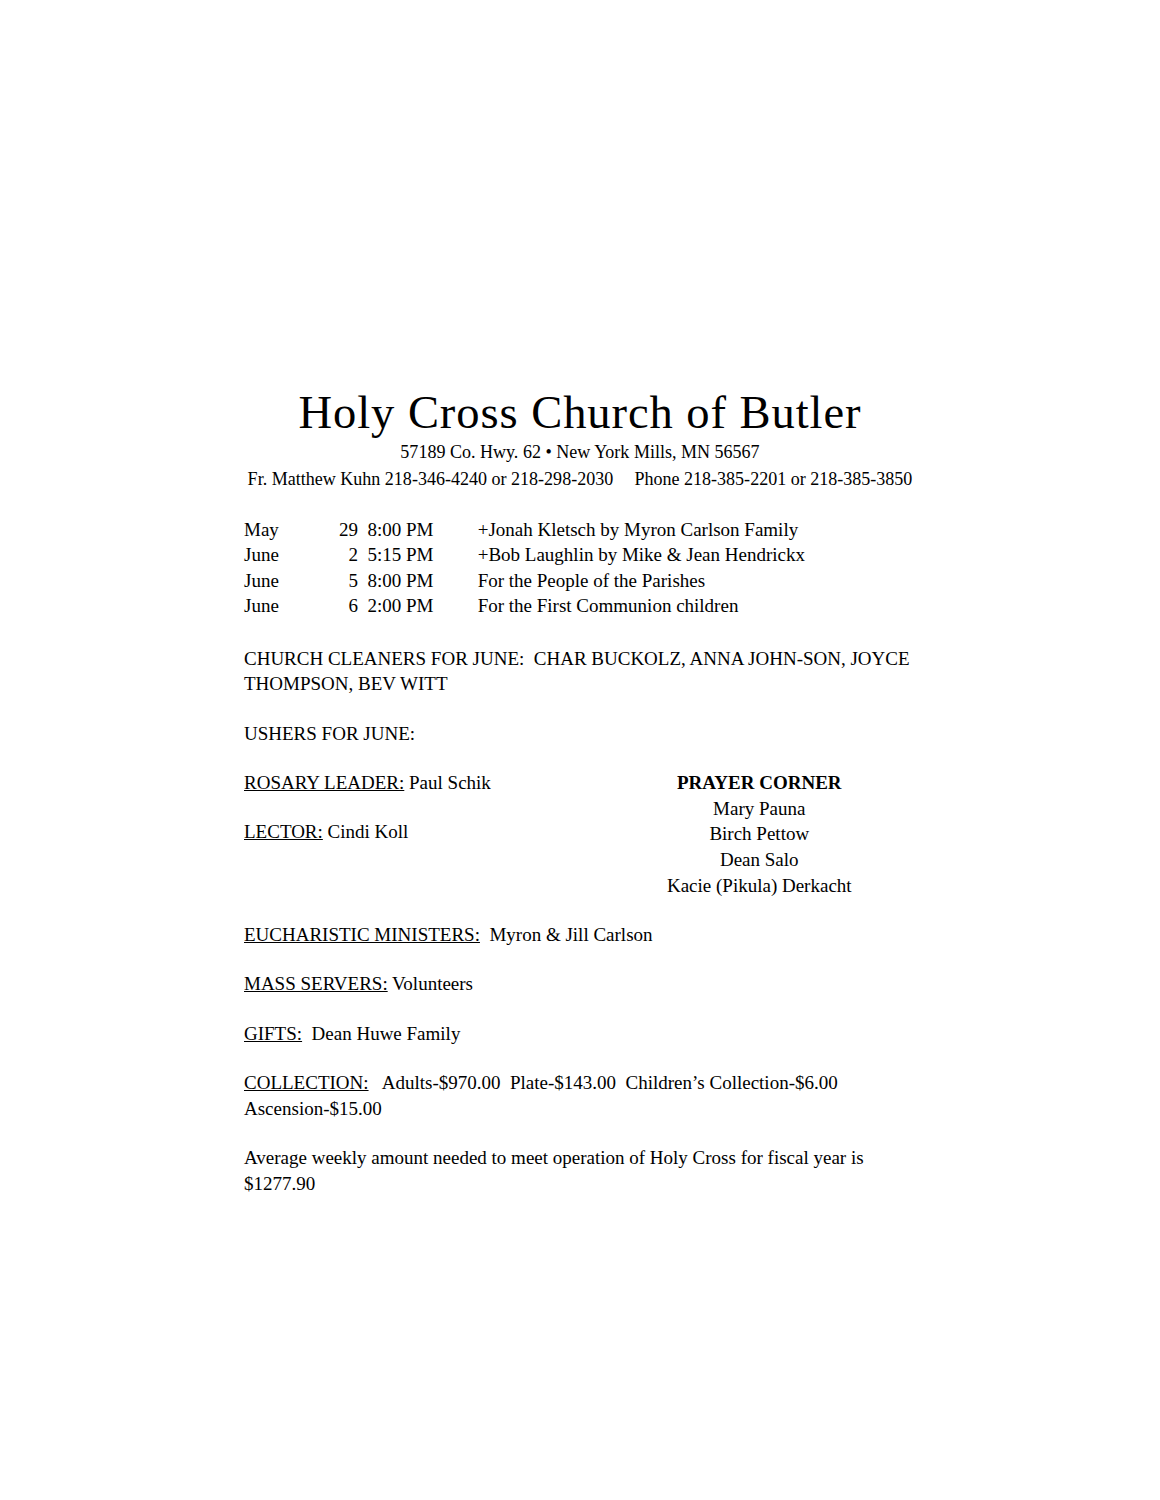Holy Cross Church of Butler
57189 Co. Hwy. 62 • New York Mills, MN 56567
Fr. Matthew Kuhn 218-346-4240 or 218-298-2030 Phone 218-385-2201 or 218-385-3850
| May | 29 | 8:00 PM | +Jonah Kletsch by Myron Carlson Family |
| June | 2 | 5:15 PM | +Bob Laughlin by Mike & Jean Hendrickx |
| June | 5 | 8:00 PM | For the People of the Parishes |
| June | 6 | 2:00 PM | For the First Communion children |
CHURCH CLEANERS FOR JUNE: CHAR BUCKOLZ, ANNA JOHN-SON, JOYCE THOMPSON, BEV WITT
USHERS FOR JUNE:
ROSARY LEADER: Paul Schik
LECTOR: Cindi Koll
PRAYER CORNER
Mary Pauna
Birch Pettow
Dean Salo
Kacie (Pikula) Derkacht
EUCHARISTIC MINISTERS: Myron & Jill Carlson
MASS SERVERS: Volunteers
GIFTS: Dean Huwe Family
COLLECTION: Adults-$970.00 Plate-$143.00 Children’s Collection-$6.00 Ascension-$15.00
Average weekly amount needed to meet operation of Holy Cross for fiscal year is $1277.90